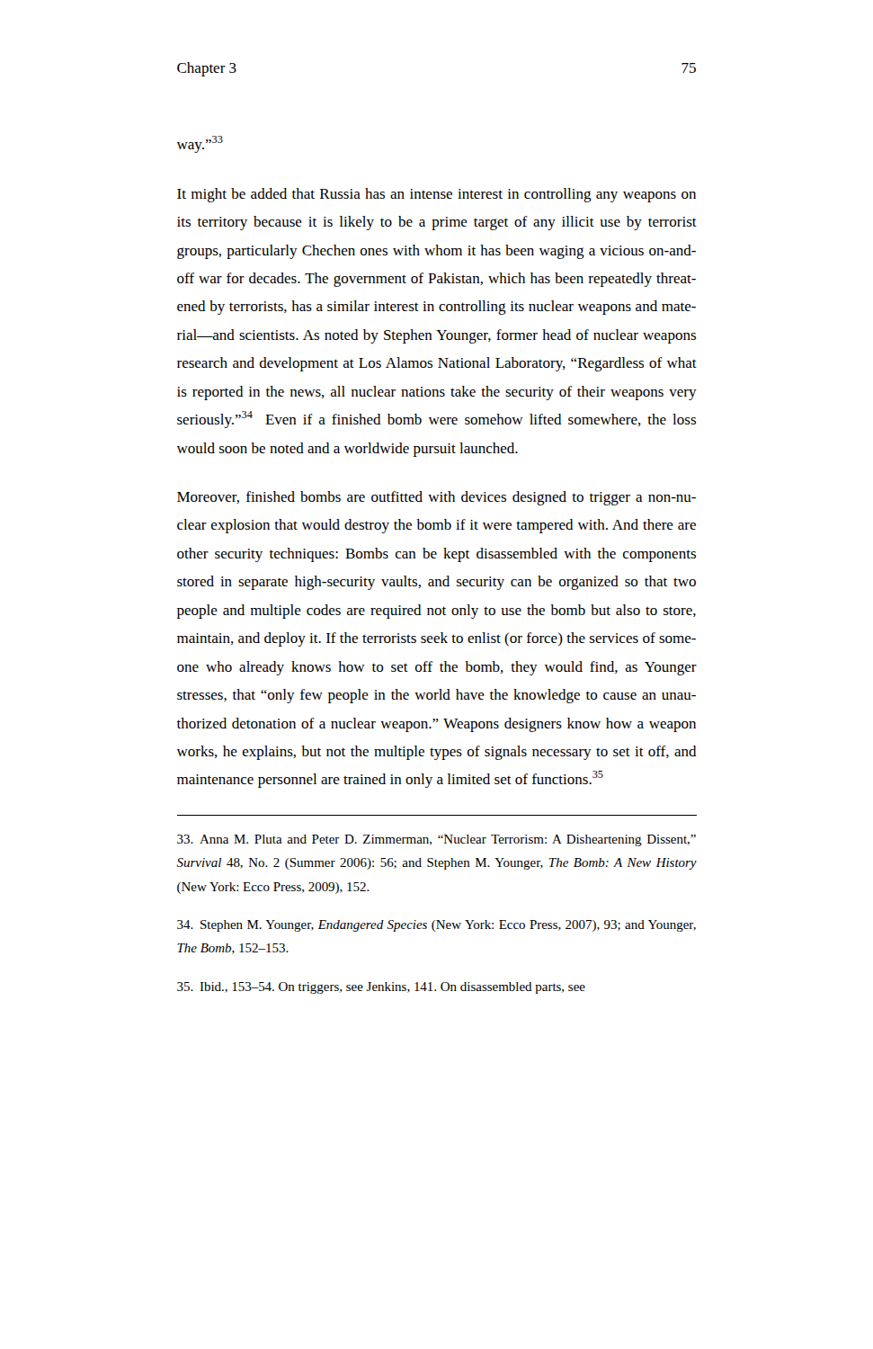Chapter 3 75
way.”33
It might be added that Russia has an intense interest in controlling any weapons on its territory because it is likely to be a prime target of any illicit use by terrorist groups, particularly Chechen ones with whom it has been waging a vicious on-and-off war for decades. The government of Pakistan, which has been repeatedly threatened by terrorists, has a similar interest in controlling its nuclear weapons and material—and scientists. As noted by Stephen Younger, former head of nuclear weapons research and development at Los Alamos National Laboratory, “Regardless of what is reported in the news, all nuclear nations take the security of their weapons very seriously.”34 Even if a finished bomb were somehow lifted somewhere, the loss would soon be noted and a worldwide pursuit launched.
Moreover, finished bombs are outfitted with devices designed to trigger a non-nuclear explosion that would destroy the bomb if it were tampered with. And there are other security techniques: Bombs can be kept disassembled with the components stored in separate high-security vaults, and security can be organized so that two people and multiple codes are required not only to use the bomb but also to store, maintain, and deploy it. If the terrorists seek to enlist (or force) the services of someone who already knows how to set off the bomb, they would find, as Younger stresses, that “only few people in the world have the knowledge to cause an unauthorized detonation of a nuclear weapon.” Weapons designers know how a weapon works, he explains, but not the multiple types of signals necessary to set it off, and maintenance personnel are trained in only a limited set of functions.35
33. Anna M. Pluta and Peter D. Zimmerman, “Nuclear Terrorism: A Disheartening Dissent,” Survival 48, No. 2 (Summer 2006): 56; and Stephen M. Younger, The Bomb: A New History (New York: Ecco Press, 2009), 152.
34. Stephen M. Younger, Endangered Species (New York: Ecco Press, 2007), 93; and Younger, The Bomb, 152–153.
35. Ibid., 153–54. On triggers, see Jenkins, 141. On disassembled parts, see